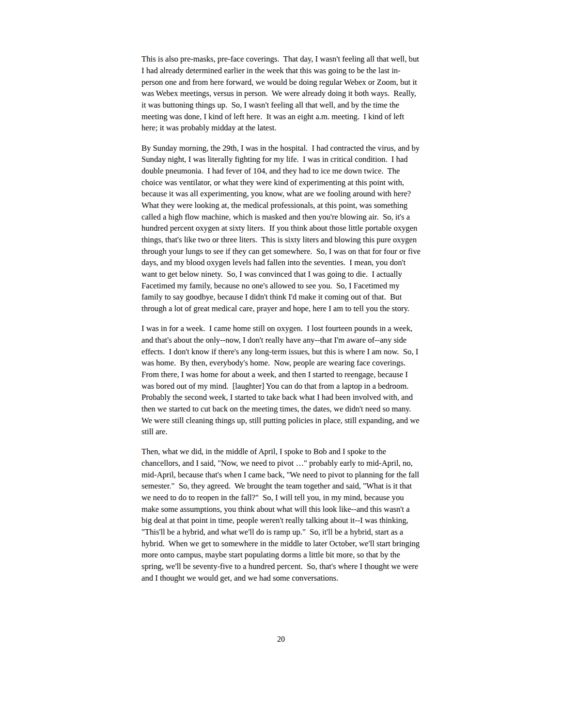This is also pre-masks, pre-face coverings. That day, I wasn't feeling all that well, but I had already determined earlier in the week that this was going to be the last in-person one and from here forward, we would be doing regular Webex or Zoom, but it was Webex meetings, versus in person. We were already doing it both ways. Really, it was buttoning things up. So, I wasn't feeling all that well, and by the time the meeting was done, I kind of left here. It was an eight a.m. meeting. I kind of left here; it was probably midday at the latest.
By Sunday morning, the 29th, I was in the hospital. I had contracted the virus, and by Sunday night, I was literally fighting for my life. I was in critical condition. I had double pneumonia. I had fever of 104, and they had to ice me down twice. The choice was ventilator, or what they were kind of experimenting at this point with, because it was all experimenting, you know, what are we fooling around with here? What they were looking at, the medical professionals, at this point, was something called a high flow machine, which is masked and then you're blowing air. So, it's a hundred percent oxygen at sixty liters. If you think about those little portable oxygen things, that's like two or three liters. This is sixty liters and blowing this pure oxygen through your lungs to see if they can get somewhere. So, I was on that for four or five days, and my blood oxygen levels had fallen into the seventies. I mean, you don't want to get below ninety. So, I was convinced that I was going to die. I actually Facetimed my family, because no one's allowed to see you. So, I Facetimed my family to say goodbye, because I didn't think I'd make it coming out of that. But through a lot of great medical care, prayer and hope, here I am to tell you the story.
I was in for a week. I came home still on oxygen. I lost fourteen pounds in a week, and that's about the only--now, I don't really have any--that I'm aware of--any side effects. I don't know if there's any long-term issues, but this is where I am now. So, I was home. By then, everybody's home. Now, people are wearing face coverings. From there, I was home for about a week, and then I started to reengage, because I was bored out of my mind. [laughter] You can do that from a laptop in a bedroom. Probably the second week, I started to take back what I had been involved with, and then we started to cut back on the meeting times, the dates, we didn't need so many. We were still cleaning things up, still putting policies in place, still expanding, and we still are.
Then, what we did, in the middle of April, I spoke to Bob and I spoke to the chancellors, and I said, "Now, we need to pivot …" probably early to mid-April, no, mid-April, because that's when I came back, "We need to pivot to planning for the fall semester." So, they agreed. We brought the team together and said, "What is it that we need to do to reopen in the fall?" So, I will tell you, in my mind, because you make some assumptions, you think about what will this look like--and this wasn't a big deal at that point in time, people weren't really talking about it--I was thinking, "This'll be a hybrid, and what we'll do is ramp up." So, it'll be a hybrid, start as a hybrid. When we get to somewhere in the middle to later October, we'll start bringing more onto campus, maybe start populating dorms a little bit more, so that by the spring, we'll be seventy-five to a hundred percent. So, that's where I thought we were and I thought we would get, and we had some conversations.
20